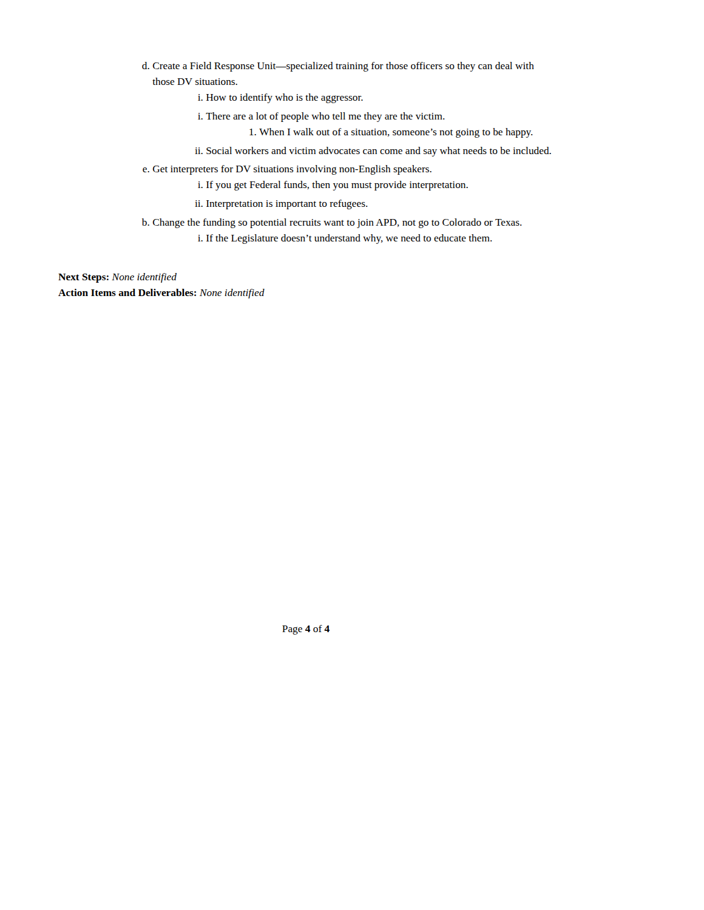Create a Field Response Unit—specialized training for those officers so they can deal with those DV situations.
How to identify who is the aggressor.
There are a lot of people who tell me they are the victim.
When I walk out of a situation, someone’s not going to be happy.
Social workers and victim advocates can come and say what needs to be included.
Get interpreters for DV situations involving non-English speakers.
If you get Federal funds, then you must provide interpretation.
Interpretation is important to refugees.
Change the funding so potential recruits want to join APD, not go to Colorado or Texas.
If the Legislature doesn’t understand why, we need to educate them.
Next Steps: None identified
Action Items and Deliverables: None identified
Page 4 of 4